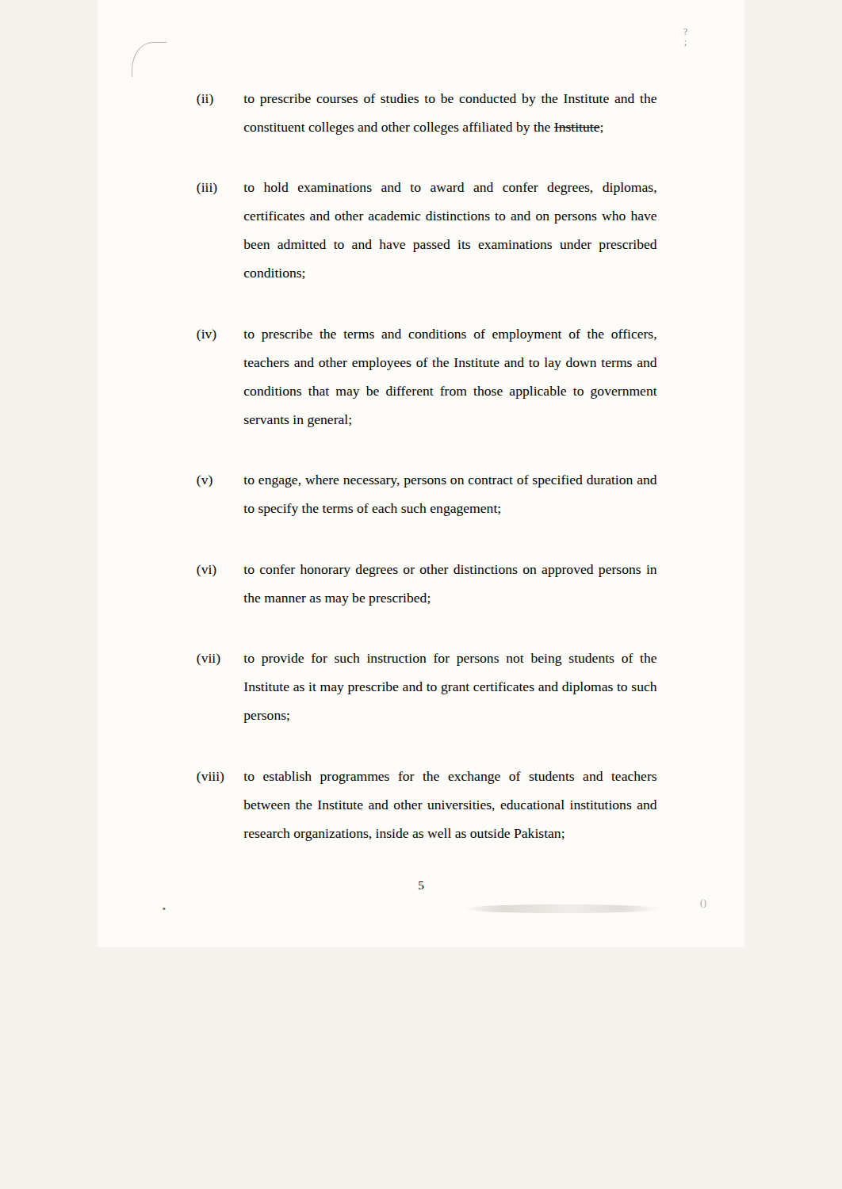?
;
(ii) to prescribe courses of studies to be conducted by the Institute and the constituent colleges and other colleges affiliated by the Institute;
(iii) to hold examinations and to award and confer degrees, diplomas, certificates and other academic distinctions to and on persons who have been admitted to and have passed its examinations under prescribed conditions;
(iv) to prescribe the terms and conditions of employment of the officers, teachers and other employees of the Institute and to lay down terms and conditions that may be different from those applicable to government servants in general;
(v) to engage, where necessary, persons on contract of specified duration and to specify the terms of each such engagement;
(vi) to confer honorary degrees or other distinctions on approved persons in the manner as may be prescribed;
(vii) to provide for such instruction for persons not being students of the Institute as it may prescribe and to grant certificates and diplomas to such persons;
(viii) to establish programmes for the exchange of students and teachers between the Institute and other universities, educational institutions and research organizations, inside as well as outside Pakistan;
5
•
()